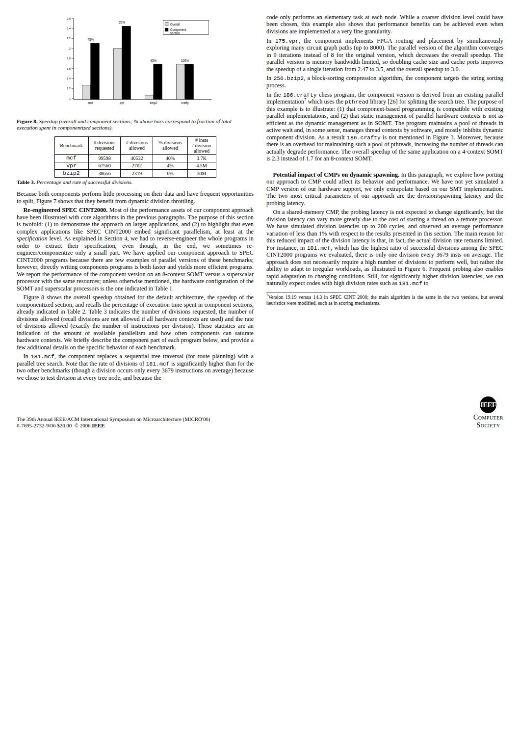2.6 2.4 2.2 2 1.8 1.6 1.4 1.2 1 Overall Component section 45% 20% 93% 100% mcf vpr bzip2 crafty
Figure 8. Speedup (overall and component sections; % above bars correspond to fraction of total execution spent in componentized sections).
| Benchmark | # divisions requested | # divisions allowed | % divisions allowed | # insts / division allowed |
| --- | --- | --- | --- | --- |
| mcf | 99598 | 40532 | 40% | 3.7K |
| vpr | 67560 | 2702 | 4% | 4.5M |
| bzip2 | 38656 | 2319 | 6% | 30M |
Table 3. Percentage and rate of successful divisions.
Because both components perform little processing on their data and have frequent opportunities to split, Figure 7 shows that they benefit from dynamic division throttling.
Re-engineered SPEC CINT2000. Most of the performance assets of our component approach have been illustrated with core algorithms in the previous paragraphs. The purpose of this section is twofold: (1) to demonstrate the approach on larger applications, and (2) to highlight that even complex applications like SPEC CINT2000 embed significant parallelism, at least at the specification level. As explained in Section 4, we had to reverse-engineer the whole programs in order to extract their specification, even though, in the end, we sometimes re-engineer/componentize only a small part. We have applied our component approach to SPEC CINT2000 programs because there are few examples of parallel versions of these benchmarks; however, directly writing components programs is both faster and yields more efficient programs. We report the performance of the component version on an 8-context SOMT versus a superscalar processor with the same resources; unless otherwise mentioned, the hardware configuration of the SOMT and superscalar processors is the one indicated in Table 1.
Figure 8 shows the overall speedup obtained for the default architecture, the speedup of the componentized section, and recalls the percentage of execution time spent in component sections, already indicated in Table 2. Table 3 indicates the number of divisions requested, the number of divisions allowed (recall divisions are not allowed if all hardware contexts are used) and the rate of divisions allowed (exactly the number of instructions per division). These statistics are an indication of the amount of available parallelism and how often components can saturate hardware contexts. We briefly describe the component part of each program below, and provide a few additional details on the specific behavior of each benchmark.
In 181.mcf, the component replaces a sequential tree traversal (for route planning) with a parallel tree search. Note that the rate of divisions of 181.mcf is significantly higher than for the two other benchmarks (though a division occurs only every 3679 instructions on average) because we chose to test division at every tree node, and because the
code only performs an elementary task at each node. While a coarser division level could have been chosen, this example also shows that performance benefits can be achieved even when divisions are implemented at a very fine granularity.
In 175.vpr, the component implements FPGA routing and placement by simultaneously exploring many circuit graph paths (up to 8000). The parallel version of the algorithm converges in 9 iterations instead of 8 for the original version, which decreases the overall speedup. The parallel version is memory bandwidth-limited, so doubling cache size and cache ports improves the speedup of a single iteration from 2.47 to 3.5, and the overall speedup to 3.0.
In 256.bzip2, a block-sorting compression algorithm, the component targets the string sorting process.
In the 186.crafty chess program, the component version is derived from an existing parallel implementation7 which uses the pthread library [26] for splitting the search tree. The purpose of this example is to illustrate: (1) that component-based programming is compatible with existing parallel implementations, and (2) that static management of parallel hardware contexts is not as efficient as the dynamic management as in SOMT. The program maintains a pool of threads in active wait and, in some sense, manages thread contexts by software, and mostly inhibits dynamic component division. As a result 186.crafty is not mentioned in Figure 3. Moreover, because there is an overhead for maintaining such a pool of pthreads, increasing the number of threads can actually degrade performance. The overall speedup of the same application on a 4-context SOMT is 2.3 instead of 1.7 for an 8-context SOMT.
Potential impact of CMPs on dynamic spawning. In this paragraph, we explore how porting our approach to CMP could affect its behavior and performance. We have not yet simulated a CMP version of our hardware support, we only extrapolate based on our SMT implementation. The two most critical parameters of our approach are the division/spawning latency and the probing latency.
On a shared-memory CMP, the probing latency is not expected to change significantly, but the division latency can vary more greatly due to the cost of starting a thread on a remote processor. We have simulated division latencies up to 200 cycles, and observed an average performance variation of less than 1% with respect to the results presented in this section. The main reason for this reduced impact of the division latency is that, in fact, the actual division rate remains limited. For instance, in 181.mcf, which has the highest ratio of successful divisions among the SPEC CINT2000 programs we evaluated, there is only one division every 3679 insts on average. The approach does not necessarily require a high number of divisions to perform well, but rather the ability to adapt to irregular workloads, as illustrated in Figure 6. Frequent probing also enables rapid adaptation to changing conditions. Still, for significantly higher division latencies, we can naturally expect codes with high division rates such as 181.mcf to
7Version 19.19 versus 14.3 in SPEC CINT 2000; the main algorithm is the same in the two versions, but several heuristics were modified, such as in scoring mechanisms.
The 39th Annual IEEE/ACM International Symposium on Microarchitecture (MICRO'06)
0-7695-2732-9/06 $20.00 © 2006 IEEE
IEEE
Computer Society